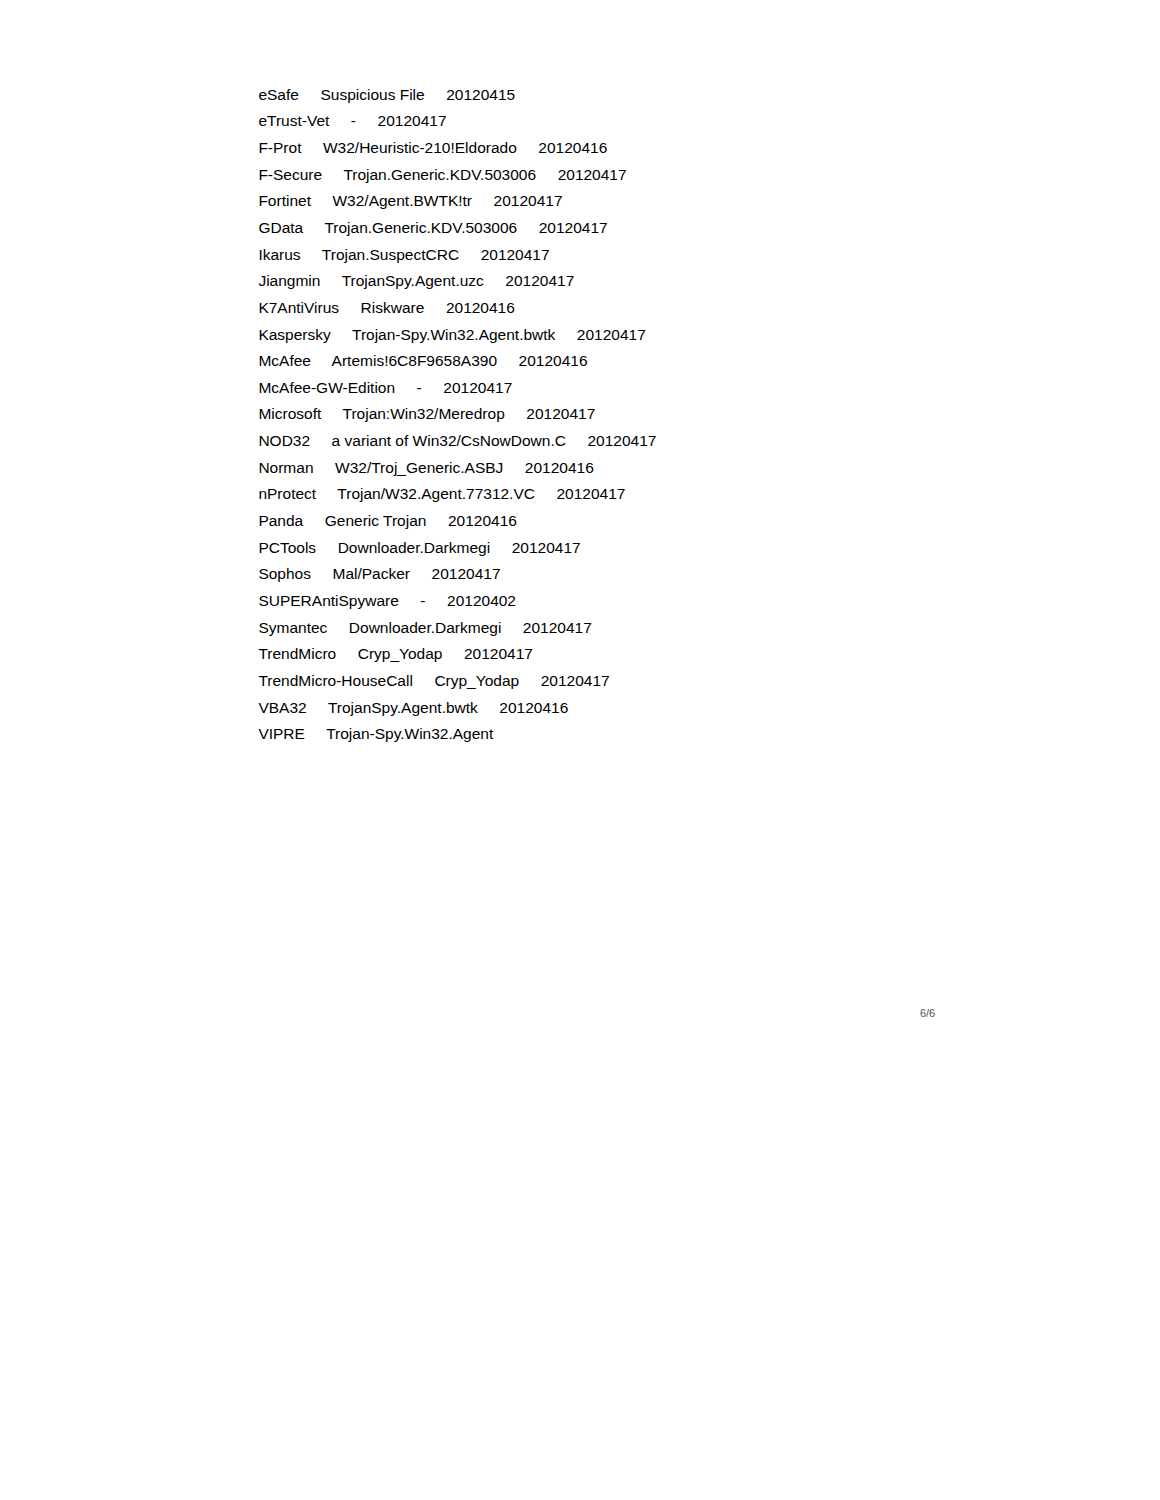eSafe Suspicious File 20120415 eTrust-Vet - 20120417 F-Prot W32/Heuristic-210!Eldorado 20120416 F-Secure Trojan.Generic.KDV.503006 20120417 Fortinet W32/Agent.BWTK!tr 20120417 GData Trojan.Generic.KDV.503006 20120417 Ikarus Trojan.SuspectCRC 20120417 Jiangmin TrojanSpy.Agent.uzc 20120417 K7AntiVirus Riskware 20120416 Kaspersky Trojan-Spy.Win32.Agent.bwtk 20120417 McAfee Artemis!6C8F9658A390 20120416 McAfee-GW-Edition - 20120417 Microsoft Trojan:Win32/Meredrop 20120417 NOD32 a variant of Win32/CsNowDown.C 20120417 Norman W32/Troj_Generic.ASBJ 20120416 nProtect Trojan/W32.Agent.77312.VC 20120417 Panda Generic Trojan 20120416 PCTools Downloader.Darkmegi 20120417 Sophos Mal/Packer 20120417 SUPERAntiSpyware - 20120402 Symantec Downloader.Darkmegi 20120417 TrendMicro Cryp_Yodap 20120417 TrendMicro-HouseCall Cryp_Yodap 20120417 VBA32 TrojanSpy.Agent.bwtk 20120416 VIPRE Trojan-Spy.Win32.Agent
6/6